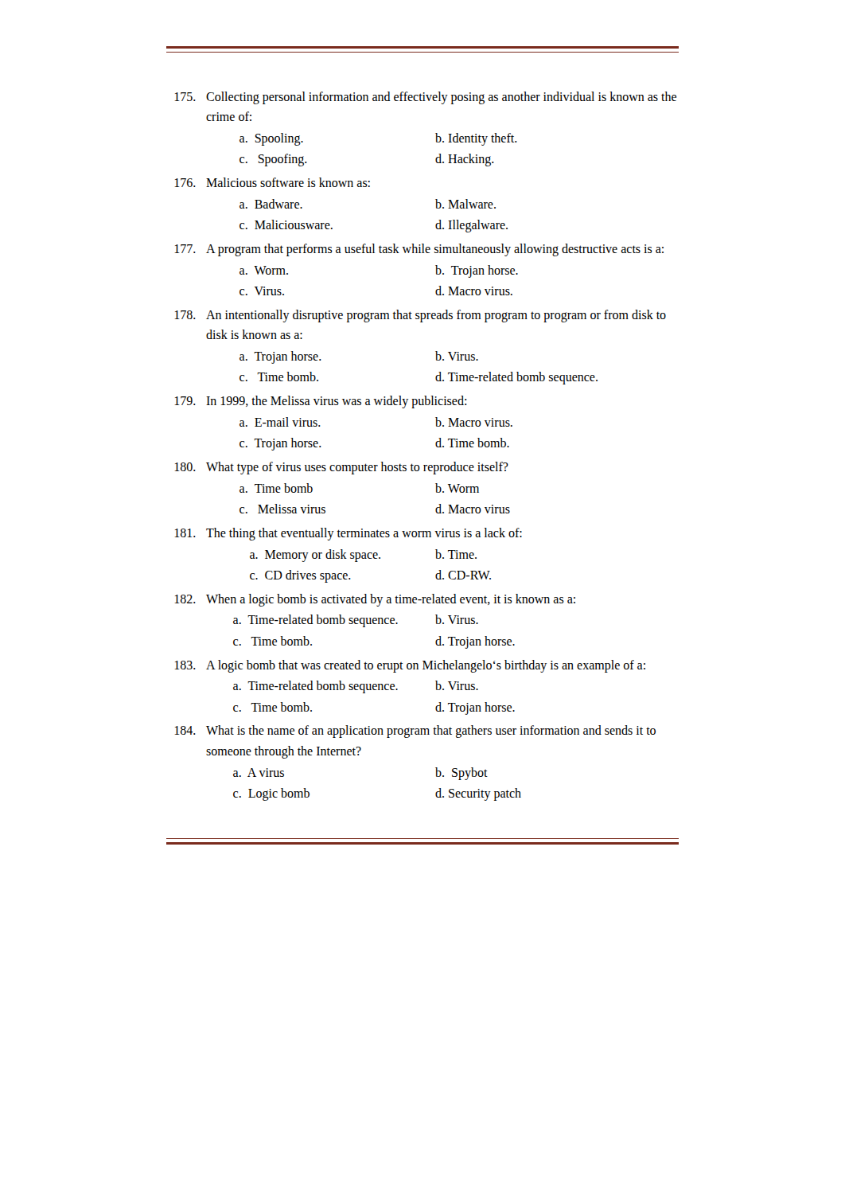Collecting personal information and effectively posing as another individual is known as the crime of:
a. Spooling.
b. Identity theft.
c. Spoofing.
d. Hacking.
Malicious software is known as:
a. Badware.
b. Malware.
c. Maliciousware.
d. Illegalware.
A program that performs a useful task while simultaneously allowing destructive acts is a:
a. Worm.
b. Trojan horse.
c. Virus.
d. Macro virus.
An intentionally disruptive program that spreads from program to program or from disk to disk is known as a:
a. Trojan horse.
b. Virus.
c. Time bomb.
d. Time-related bomb sequence.
In 1999, the Melissa virus was a widely publicised:
a. E-mail virus.
b. Macro virus.
c. Trojan horse.
d. Time bomb.
What type of virus uses computer hosts to reproduce itself?
a. Time bomb
b. Worm
c. Melissa virus
d. Macro virus
The thing that eventually terminates a worm virus is a lack of:
a. Memory or disk space.
b. Time.
c. CD drives space.
d. CD-RW.
When a logic bomb is activated by a time-related event, it is known as a:
a. Time-related bomb sequence.
b. Virus.
c. Time bomb.
d. Trojan horse.
A logic bomb that was created to erupt on Michelangelo‘s birthday is an example of a:
a. Time-related bomb sequence.
b. Virus.
c. Time bomb.
d. Trojan horse.
What is the name of an application program that gathers user information and sends it to someone through the Internet?
a. A virus
b. Spybot
c. Logic bomb
d. Security patch